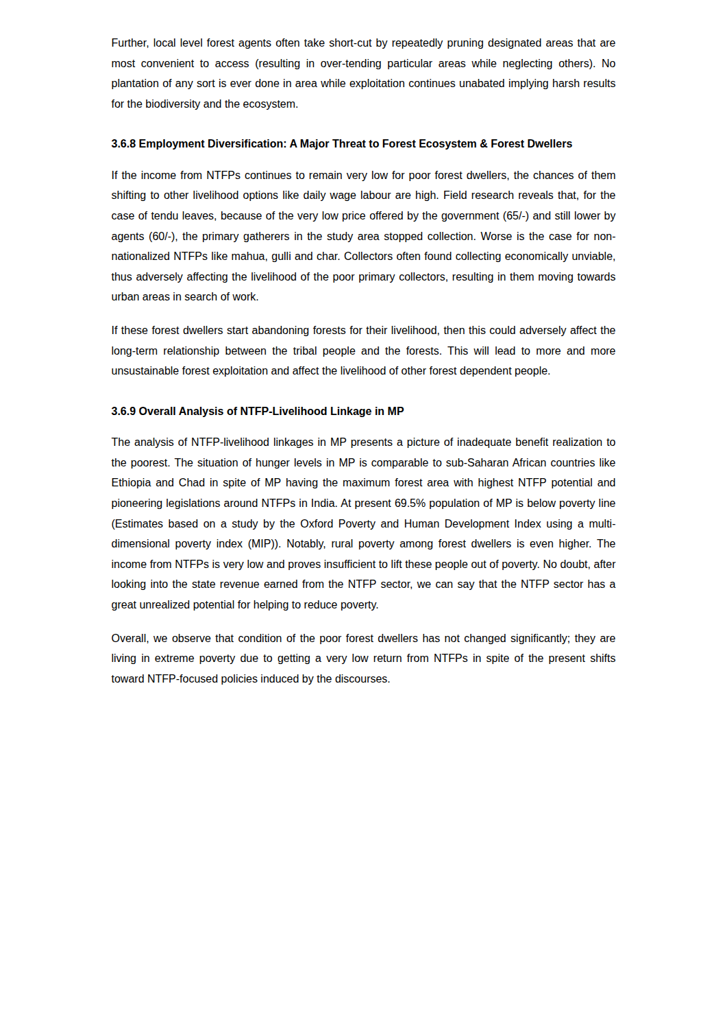Further, local level forest agents often take short-cut by repeatedly pruning designated areas that are most convenient to access (resulting in over-tending particular areas while neglecting others). No plantation of any sort is ever done in area while exploitation continues unabated implying harsh results for the biodiversity and the ecosystem.
3.6.8 Employment Diversification: A Major Threat to Forest Ecosystem & Forest Dwellers
If the income from NTFPs continues to remain very low for poor forest dwellers, the chances of them shifting to other livelihood options like daily wage labour are high. Field research reveals that, for the case of tendu leaves, because of the very low price offered by the government (65/-) and still lower by agents (60/-), the primary gatherers in the study area stopped collection. Worse is the case for non-nationalized NTFPs like mahua, gulli and char. Collectors often found collecting economically unviable, thus adversely affecting the livelihood of the poor primary collectors, resulting in them moving towards urban areas in search of work.
If these forest dwellers start abandoning forests for their livelihood, then this could adversely affect the long-term relationship between the tribal people and the forests. This will lead to more and more unsustainable forest exploitation and affect the livelihood of other forest dependent people.
3.6.9 Overall Analysis of NTFP-Livelihood Linkage in MP
The analysis of NTFP-livelihood linkages in MP presents a picture of inadequate benefit realization to the poorest. The situation of hunger levels in MP is comparable to sub-Saharan African countries like Ethiopia and Chad in spite of MP having the maximum forest area with highest NTFP potential and pioneering legislations around NTFPs in India. At present 69.5% population of MP is below poverty line (Estimates based on a study by the Oxford Poverty and Human Development Index using a multi-dimensional poverty index (MIP)). Notably, rural poverty among forest dwellers is even higher. The income from NTFPs is very low and proves insufficient to lift these people out of poverty. No doubt, after looking into the state revenue earned from the NTFP sector, we can say that the NTFP sector has a great unrealized potential for helping to reduce poverty.
Overall, we observe that condition of the poor forest dwellers has not changed significantly; they are living in extreme poverty due to getting a very low return from NTFPs in spite of the present shifts toward NTFP-focused policies induced by the discourses.